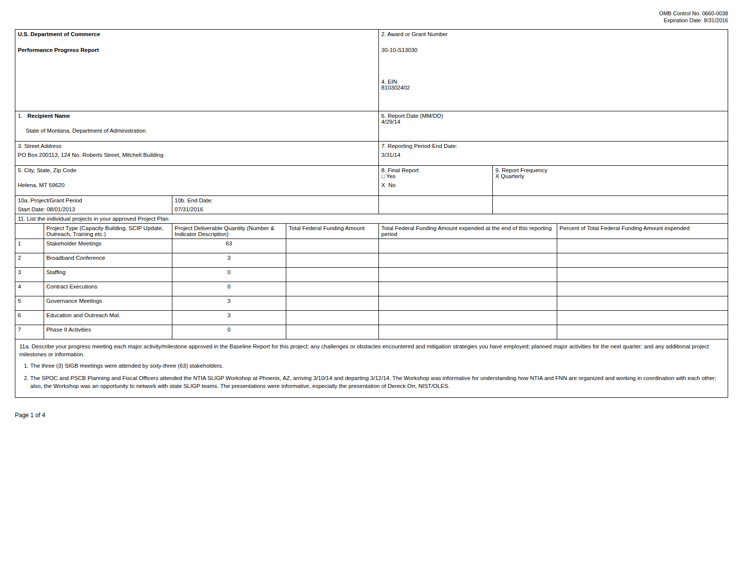OMB Control No. 0660-0038
Expiration Date: 8/31/2016
| U.S. Department of Commerce | 2. Award or Grant Number |
| Performance Progress Report | 30-10-S13030 |
| | 4. EIN 810302402 |
| 1. Recipient Name | 6. Report Date (MM/DD) 4/29/14 |
| State of Montana, Department of Administration | |
| 3. Street Address | 7. Reporting Period End Date: |
| PO Box 200113, 124 No. Roberts Street, Mitchell Building | 3/31/14 |
| 5. City, State, Zip Code | 8. Final Report □ Yes | 9. Report Frequency X Quarterly |
| Helena, MT 59620 | X No | |
| 10a. Project/Grant Period | 10b. End Date: | | |
| Start Date: 08/01/2013 | 07/31/2016 | | |
| 11. List the individual projects in your approved Project Plan |
| | Project Type (Capacity Building, SCIP Update, Outreach, Training etc.) | Project Deliverable Quantity (Number & Indicator Description) | Total Federal Funding Amount | Total Federal Funding Amount expended at the end of this reporting period | Percent of Total Federal Funding Amount expended |
| 1 | Stakeholder Meetings | 63 | | | |
| 2 | Broadband Conference | 3 | | | |
| 3 | Staffing | 0 | | | |
| 4 | Contract Executions | 0 | | | |
| 5 | Governance Meetings | 3 | | | |
| 6 | Education and Outreach Mat. | 3 | | | |
| 7 | Phase II Activities | 0 | | | |
11a. Describe your progress meeting each major activity/milestone approved in the Baseline Report for this project; any challenges or obstacles encountered and mitigation strategies you have employed; planned major activities for the next quarter; and any additional project milestones or information.
The three (3) SIGB meetings were attended by sixty-three (63) stakeholders.
The SPOC and PSCB Planning and Fiscal Officers attended the NTIA SLIGP Workshop at Phoenix, AZ, arriving 3/10/14 and departing 3/12/14. The Workshop was informative for understanding how NTIA and FNN are organized and working in coordination with each other; also, the Workshop was an opportunity to network with state SLIGP teams. The presentations were informative, especially the presentation of Dereck Orr, NIST/OLES.
Page 1 of 4